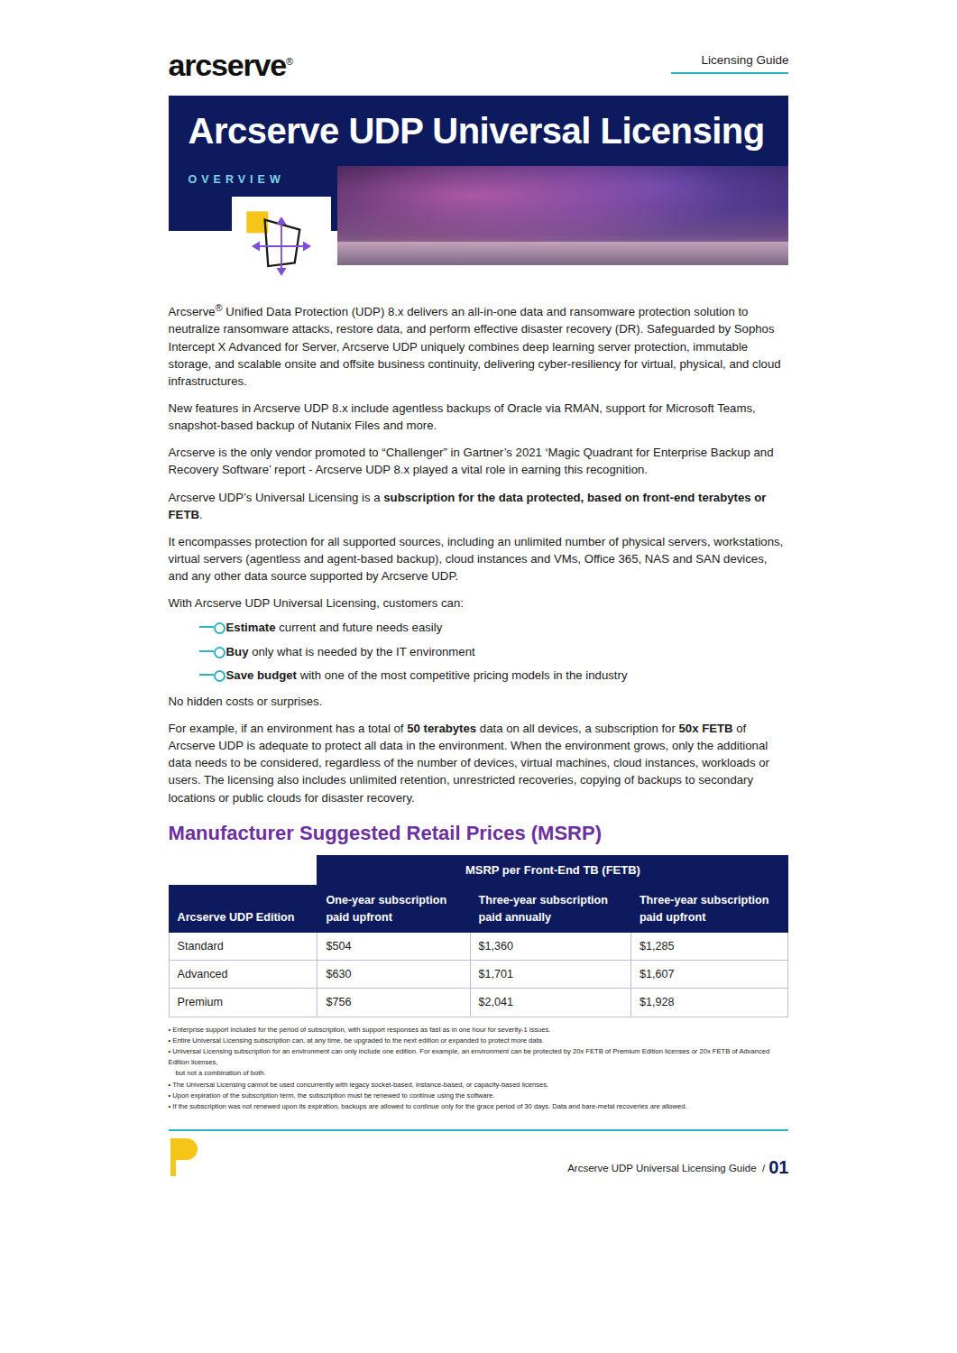arcserve®
Licensing Guide
Arcserve UDP Universal Licensing
OVERVIEW
Arcserve® Unified Data Protection (UDP) 8.x delivers an all-in-one data and ransomware protection solution to neutralize ransomware attacks, restore data, and perform effective disaster recovery (DR). Safeguarded by Sophos Intercept X Advanced for Server, Arcserve UDP uniquely combines deep learning server protection, immutable storage, and scalable onsite and offsite business continuity, delivering cyber-resiliency for virtual, physical, and cloud infrastructures.
New features in Arcserve UDP 8.x include agentless backups of Oracle via RMAN, support for Microsoft Teams, snapshot-based backup of Nutanix Files and more.
Arcserve is the only vendor promoted to “Challenger” in Gartner’s 2021 ‘Magic Quadrant for Enterprise Backup and Recovery Software’ report - Arcserve UDP 8.x played a vital role in earning this recognition.
Arcserve UDP’s Universal Licensing is a subscription for the data protected, based on front-end terabytes or FETB.
It encompasses protection for all supported sources, including an unlimited number of physical servers, workstations, virtual servers (agentless and agent-based backup), cloud instances and VMs, Office 365, NAS and SAN devices, and any other data source supported by Arcserve UDP.
With Arcserve UDP Universal Licensing, customers can:
Estimate current and future needs easily
Buy only what is needed by the IT environment
Save budget with one of the most competitive pricing models in the industry
No hidden costs or surprises.
For example, if an environment has a total of 50 terabytes data on all devices, a subscription for 50x FETB of Arcserve UDP is adequate to protect all data in the environment. When the environment grows, only the additional data needs to be considered, regardless of the number of devices, virtual machines, cloud instances, workloads or users. The licensing also includes unlimited retention, unrestricted recoveries, copying of backups to secondary locations or public clouds for disaster recovery.
Manufacturer Suggested Retail Prices (MSRP)
| | MSRP per Front-End TB (FETB) |
| --- | --- |
| Arcserve UDP Edition | One-year subscription paid upfront | Three-year subscription paid annually | Three-year subscription paid upfront |
| Standard | $504 | $1,360 | $1,285 |
| Advanced | $630 | $1,701 | $1,607 |
| Premium | $756 | $2,041 | $1,928 |
• Enterprise support included for the period of subscription, with support responses as fast as in one hour for severity-1 issues.
• Entire Universal Licensing subscription can, at any time, be upgraded to the next edition or expanded to protect more data.
• Universal Licensing subscription for an environment can only include one edition. For example, an environment can be protected by 20x FETB of Premium Edition licenses or 20x FETB of Advanced Edition licenses,
but not a combination of both.
• The Universal Licensing cannot be used concurrently with legacy socket-based, instance-based, or capacity-based licenses.
• Upon expiration of the subscription term, the subscription must be renewed to continue using the software.
• If the subscription was not renewed upon its expiration, backups are allowed to continue only for the grace period of 30 days. Data and bare-metal recoveries are allowed.
Arcserve UDP Universal Licensing Guide /01